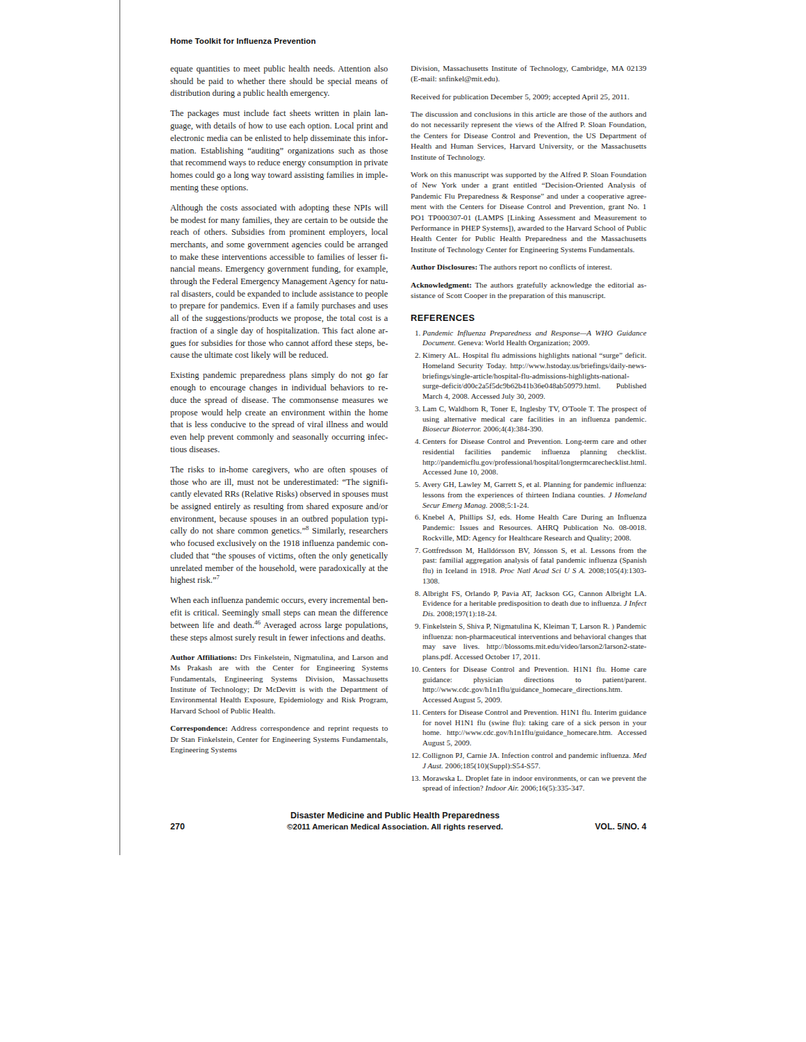Home Toolkit for Influenza Prevention
equate quantities to meet public health needs. Attention also should be paid to whether there should be special means of distribution during a public health emergency.
The packages must include fact sheets written in plain language, with details of how to use each option. Local print and electronic media can be enlisted to help disseminate this information. Establishing “auditing” organizations such as those that recommend ways to reduce energy consumption in private homes could go a long way toward assisting families in implementing these options.
Although the costs associated with adopting these NPIs will be modest for many families, they are certain to be outside the reach of others. Subsidies from prominent employers, local merchants, and some government agencies could be arranged to make these interventions accessible to families of lesser financial means. Emergency government funding, for example, through the Federal Emergency Management Agency for natural disasters, could be expanded to include assistance to people to prepare for pandemics. Even if a family purchases and uses all of the suggestions/products we propose, the total cost is a fraction of a single day of hospitalization. This fact alone argues for subsidies for those who cannot afford these steps, because the ultimate cost likely will be reduced.
Existing pandemic preparedness plans simply do not go far enough to encourage changes in individual behaviors to reduce the spread of disease. The commonsense measures we propose would help create an environment within the home that is less conducive to the spread of viral illness and would even help prevent commonly and seasonally occurring infectious diseases.
The risks to in-home caregivers, who are often spouses of those who are ill, must not be underestimated: “The significantly elevated RRs (Relative Risks) observed in spouses must be assigned entirely as resulting from shared exposure and/or environment, because spouses in an outbred population typically do not share common genetics.”8 Similarly, researchers who focused exclusively on the 1918 influenza pandemic concluded that “the spouses of victims, often the only genetically unrelated member of the household, were paradoxically at the highest risk.”7
When each influenza pandemic occurs, every incremental benefit is critical. Seemingly small steps can mean the difference between life and death.46 Averaged across large populations, these steps almost surely result in fewer infections and deaths.
Author Affiliations: Drs Finkelstein, Nigmatulina, and Larson and Ms Prakash are with the Center for Engineering Systems Fundamentals, Engineering Systems Division, Massachusetts Institute of Technology; Dr McDevitt is with the Department of Environmental Health Exposure, Epidemiology and Risk Program, Harvard School of Public Health.
Correspondence: Address correspondence and reprint requests to Dr Stan Finkelstein, Center for Engineering Systems Fundamentals, Engineering Systems
Division, Massachusetts Institute of Technology, Cambridge, MA 02139 (E-mail: snfinkel@mit.edu).
Received for publication December 5, 2009; accepted April 25, 2011.
The discussion and conclusions in this article are those of the authors and do not necessarily represent the views of the Alfred P. Sloan Foundation, the Centers for Disease Control and Prevention, the US Department of Health and Human Services, Harvard University, or the Massachusetts Institute of Technology.
Work on this manuscript was supported by the Alfred P. Sloan Foundation of New York under a grant entitled “Decision-Oriented Analysis of Pandemic Flu Preparedness & Response” and under a cooperative agreement with the Centers for Disease Control and Prevention, grant No. 1 PO1 TP000307-01 (LAMPS [Linking Assessment and Measurement to Performance in PHEP Systems]), awarded to the Harvard School of Public Health Center for Public Health Preparedness and the Massachusetts Institute of Technology Center for Engineering Systems Fundamentals.
Author Disclosures: The authors report no conflicts of interest.
Acknowledgment: The authors gratefully acknowledge the editorial assistance of Scott Cooper in the preparation of this manuscript.
REFERENCES
Pandemic Influenza Preparedness and Response—A WHO Guidance Document. Geneva: World Health Organization; 2009.
Kimery AL. Hospital flu admissions highlights national “surge” deficit. Homeland Security Today. http://www.hstoday.us/briefings/daily-news-briefings/single-article/hospital-flu-admissions-highlights-national-surge-deficit/d00c2a5f5dc9b62b41b36e048ab50979.html. Published March 4, 2008. Accessed July 30, 2009.
Lam C, Waldhorn R, Toner E, Inglesby TV, O'Toole T. The prospect of using alternative medical care facilities in an influenza pandemic. Biosecur Bioterror. 2006;4(4):384-390.
Centers for Disease Control and Prevention. Long-term care and other residential facilities pandemic influenza planning checklist. http://pandemicflu.gov/professional/hospital/longtermcarechecklist.html. Accessed June 10, 2008.
Avery GH, Lawley M, Garrett S, et al. Planning for pandemic influenza: lessons from the experiences of thirteen Indiana counties. J Homeland Secur Emerg Manag. 2008;5:1-24.
Knebel A, Phillips SJ, eds. Home Health Care During an Influenza Pandemic: Issues and Resources. AHRQ Publication No. 08-0018. Rockville, MD: Agency for Healthcare Research and Quality; 2008.
Gottfredsson M, Halldórsson BV, Jónsson S, et al. Lessons from the past: familial aggregation analysis of fatal pandemic influenza (Spanish flu) in Iceland in 1918. Proc Natl Acad Sci U S A. 2008;105(4):1303-1308.
Albright FS, Orlando P, Pavia AT, Jackson GG, Cannon Albright LA. Evidence for a heritable predisposition to death due to influenza. J Infect Dis. 2008;197(1):18-24.
Finkelstein S, Shiva P, Nigmatulina K, Kleiman T, Larson R. ) Pandemic influenza: non-pharmaceutical interventions and behavioral changes that may save lives. http://blossoms.mit.edu/video/larson2/larson2-state-plans.pdf. Accessed October 17, 2011.
Centers for Disease Control and Prevention. H1N1 flu. Home care guidance: physician directions to patient/parent. http://www.cdc.gov/h1n1flu/guidance_homecare_directions.htm. Accessed August 5, 2009.
Centers for Disease Control and Prevention. H1N1 flu. Interim guidance for novel H1N1 flu (swine flu): taking care of a sick person in your home. http://www.cdc.gov/h1n1flu/guidance_homecare.htm. Accessed August 5, 2009.
Collignon PJ, Carnie JA. Infection control and pandemic influenza. Med J Aust. 2006;185(10)(Suppl):S54-S57.
Morawska L. Droplet fate in indoor environments, or can we prevent the spread of infection? Indoor Air. 2006;16(5):335-347.
270
Disaster Medicine and Public Health Preparedness
©2011 American Medical Association. All rights reserved.
VOL. 5/NO. 4